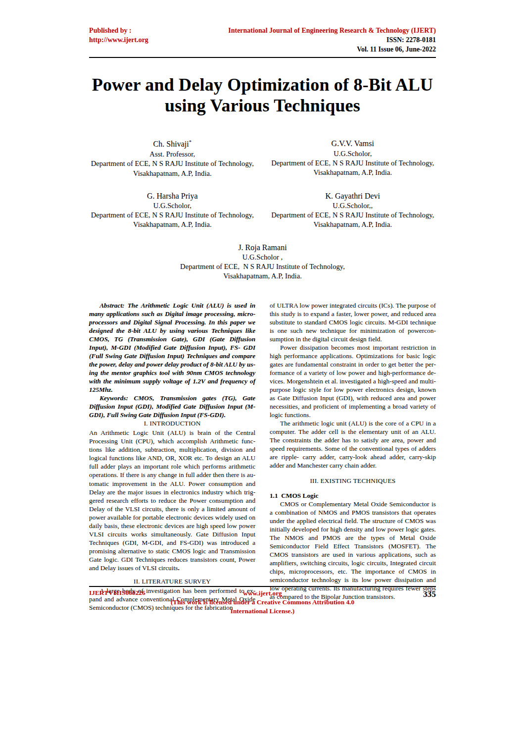Published by :
http://www.ijert.org
International Journal of Engineering Research & Technology (IJERT)
ISSN: 2278-0181
Vol. 11 Issue 06, June-2022
Power and Delay Optimization of 8-Bit ALU
using Various Techniques
Ch. Shivaji*
Asst. Professor,
Department of ECE, N S RAJU Institute of Technology,
Visakhapatnam, A.P, India.
G.V.V. Vamsi
U.G.Scholor,
Department of ECE, N S RAJU Institute of Technology,
Visakhapatnam, A.P, India.
G. Harsha Priya
U.G.Scholor,
Department of ECE, N S RAJU Institute of Technology,
Visakhapatnam, A.P, India.
K. Gayathri Devi
U.G.Scholor,,
Department of ECE, N S RAJU Institute of Technology,
Visakhapatnam, A.P, India.
J. Roja Ramani
U.G.Scholor ,
Department of ECE, N S RAJU Institute of Technology,
Visakhapatnam, A.P, India.
Abstract: The Arithmetic Logic Unit (ALU) is used in many applications such as Digital image processing, microprocessors and Digital Signal Processing. In this paper we designed the 8-bit ALU by using various Techniques like CMOS, TG (Transmission Gate), GDI (Gate Diffusion Input), M-GDI (Modified Gate Diffusion Input), FS- GDI (Full Swing Gate Diffusion Input) Techniques and compare the power, delay and power delay product of 8-bit ALU by using the mentor graphics tool with 90nm CMOS technology with the minimum supply voltage of 1.2V and frequency of 125Mhz.
Keywords: CMOS, Transmission gates (TG), Gate Diffusion Input (GDI), Modified Gate Diffusion Input (M-GDI), Full Swing Gate Diffusion Input (FS-GDI).
I. Introduction
An Arithmetic Logic Unit (ALU) is brain of the Central Processing Unit (CPU), which accomplish Arithmetic functions like addition, subtraction, multiplication, division and logical functions like AND, OR, XOR etc. To design an ALU full adder plays an important role which performs arithmetic operations. If there is any change in full adder then there is automatic improvement in the ALU. Power consumption and Delay are the major issues in electronics industry which triggered research efforts to reduce the Power consumption and Delay of the VLSI circuits, there is only a limited amount of power available for portable electronic devices widely used on daily basis, these electronic devices are high speed low power VLSI circuits works simultaneously. Gate Diffusion Input Techniques (GDI, M-GDI, and FS-GDI) was introduced a promising alternative to static CMOS logic and Transmission Gate logic. GDI Techniques reduces transistors count, Power and Delay issues of VLSI circuits.
II. Literature Survey
A large body of investigation has been performed to expand and advance conventional Complementary Metal Oxide Semiconductor (CMOS) techniques for the fabrication
of ULTRA low power integrated circuits (ICs). The purpose of this study is to expand a faster, lower power, and reduced area substitute to standard CMOS logic circuits. M-GDI technique is one such new technique for minimization of powerconsumption in the digital circuit design field.
Power dissipation becomes most important restriction in high performance applications. Optimizations for basic logic gates are fundamental constraint in order to get better the performance of a variety of low power and high-performance devices. Morgenshtein et al. investigated a high-speed and multipurpose logic style for low power electronics design, known as Gate Diffusion Input (GDI), with reduced area and power necessities, and proficient of implementing a broad variety of logic functions.
The arithmetic logic unit (ALU) is the core of a CPU in a computer. The adder cell is the elementary unit of an ALU. The constraints the adder has to satisfy are area, power and speed requirements. Some of the conventional types of adders are ripple- carry adder, carry-look ahead adder, carry-skip adder and Manchester carry chain adder.
III. Existing Techniques
1.1 CMOS Logic
CMOS or Complementary Metal Oxide Semiconductor is a combination of NMOS and PMOS transistors that operates under the applied electrical field. The structure of CMOS was initially developed for high density and low power logic gates. The NMOS and PMOS are the types of Metal Oxide Semiconductor Field Effect Transistors (MOSFET). The CMOS transistors are used in various applications, such as amplifiers, switching circuits, logic circuits, Integrated circuit chips, microprocessors, etc. The importance of CMOS in semiconductor technology is its low power dissipation and low operating currents. Its manufacturing requires fewer steps as compared to the Bipolar Junction transistors.
IJERTV11IS060226
www.ijert.org (This work is licensed under a Creative Commons Attribution 4.0 International License.)
335